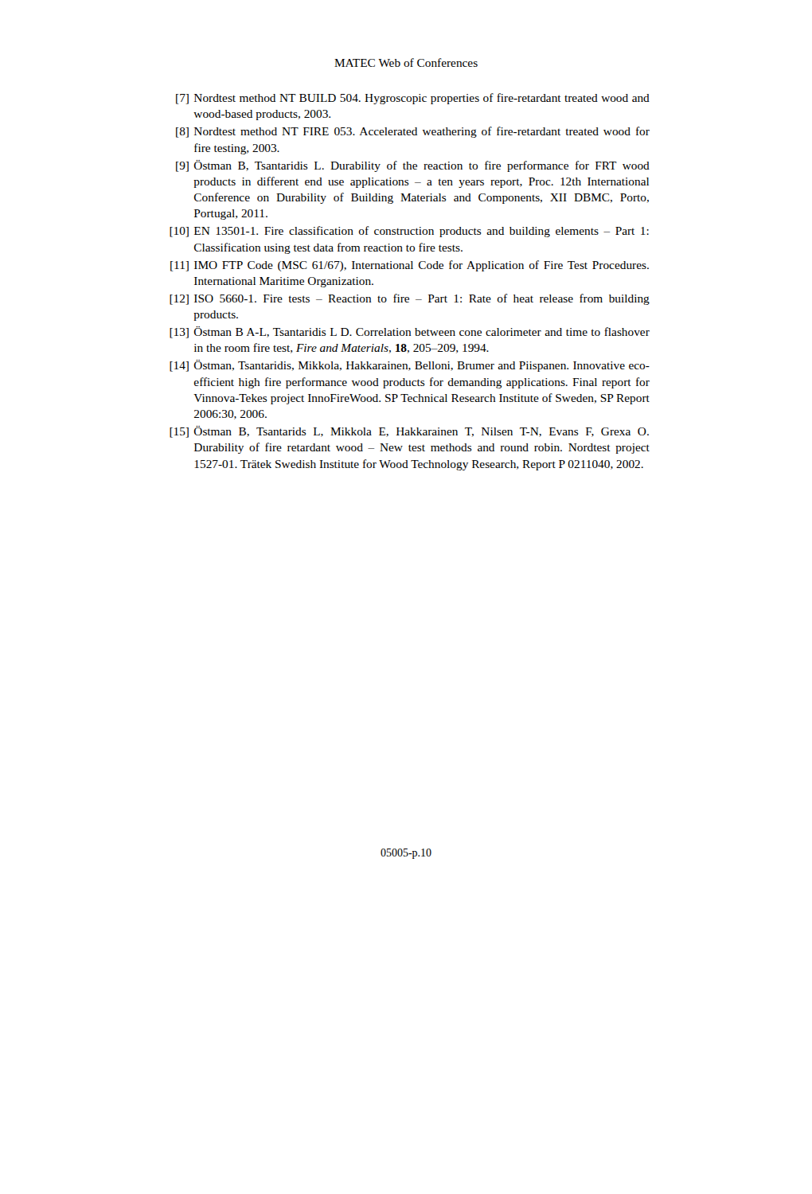MATEC Web of Conferences
[7] Nordtest method NT BUILD 504. Hygroscopic properties of fire-retardant treated wood and wood-based products, 2003.
[8] Nordtest method NT FIRE 053. Accelerated weathering of fire-retardant treated wood for fire testing, 2003.
[9] Östman B, Tsantaridis L. Durability of the reaction to fire performance for FRT wood products in different end use applications – a ten years report, Proc. 12th International Conference on Durability of Building Materials and Components, XII DBMC, Porto, Portugal, 2011.
[10] EN 13501-1. Fire classification of construction products and building elements – Part 1: Classification using test data from reaction to fire tests.
[11] IMO FTP Code (MSC 61/67), International Code for Application of Fire Test Procedures. International Maritime Organization.
[12] ISO 5660-1. Fire tests – Reaction to fire – Part 1: Rate of heat release from building products.
[13] Östman B A-L, Tsantaridis L D. Correlation between cone calorimeter and time to flashover in the room fire test, Fire and Materials, 18, 205–209, 1994.
[14] Östman, Tsantaridis, Mikkola, Hakkarainen, Belloni, Brumer and Piispanen. Innovative eco-efficient high fire performance wood products for demanding applications. Final report for Vinnova-Tekes project InnoFireWood. SP Technical Research Institute of Sweden, SP Report 2006:30, 2006.
[15] Östman B, Tsantarids L, Mikkola E, Hakkarainen T, Nilsen T-N, Evans F, Grexa O. Durability of fire retardant wood – New test methods and round robin. Nordtest project 1527-01. Trätek Swedish Institute for Wood Technology Research, Report P 0211040, 2002.
05005-p.10